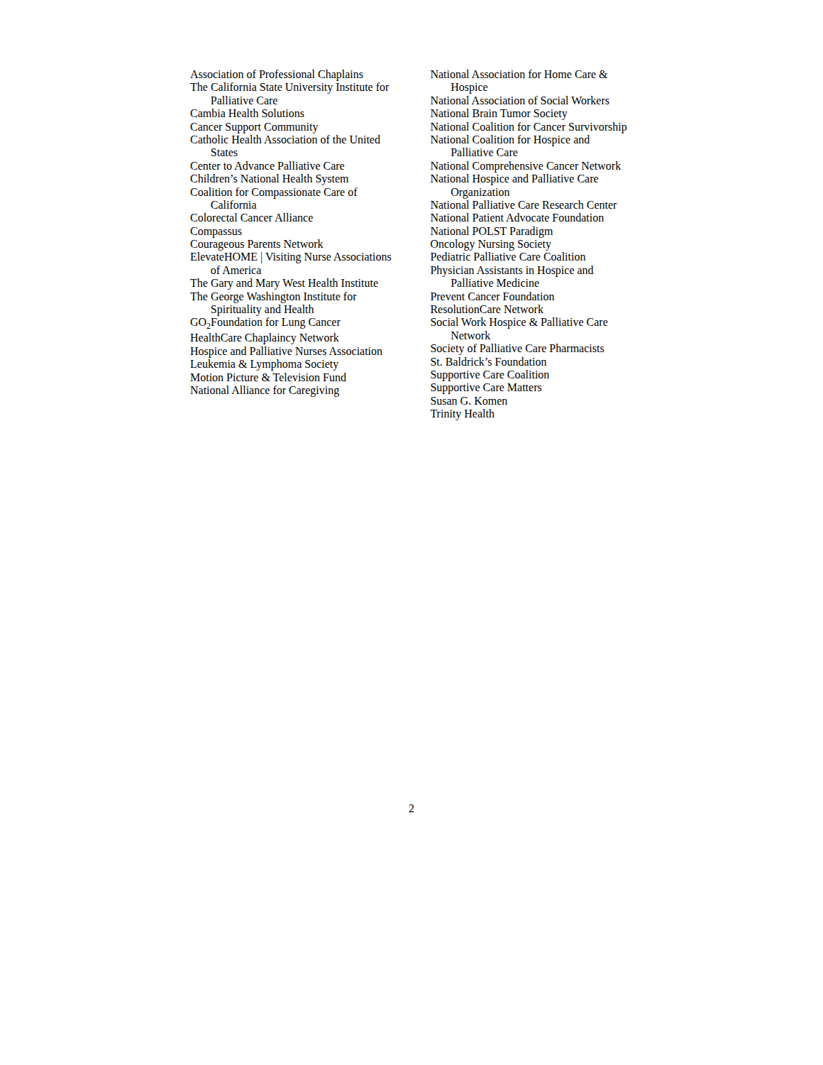Association of Professional Chaplains
The California State University Institute for Palliative Care
Cambia Health Solutions
Cancer Support Community
Catholic Health Association of the United States
Center to Advance Palliative Care
Children’s National Health System
Coalition for Compassionate Care of California
Colorectal Cancer Alliance
Compassus
Courageous Parents Network
ElevateHOME | Visiting Nurse Associations of America
The Gary and Mary West Health Institute
The George Washington Institute for Spirituality and Health
GO2Foundation for Lung Cancer
HealthCare Chaplaincy Network
Hospice and Palliative Nurses Association
Leukemia & Lymphoma Society
Motion Picture & Television Fund
National Alliance for Caregiving
National Association for Home Care & Hospice
National Association of Social Workers
National Brain Tumor Society
National Coalition for Cancer Survivorship
National Coalition for Hospice and Palliative Care
National Comprehensive Cancer Network
National Hospice and Palliative Care Organization
National Palliative Care Research Center
National Patient Advocate Foundation
National POLST Paradigm
Oncology Nursing Society
Pediatric Palliative Care Coalition
Physician Assistants in Hospice and Palliative Medicine
Prevent Cancer Foundation
ResolutionCare Network
Social Work Hospice & Palliative Care Network
Society of Palliative Care Pharmacists
St. Baldrick’s Foundation
Supportive Care Coalition
Supportive Care Matters
Susan G. Komen
Trinity Health
2